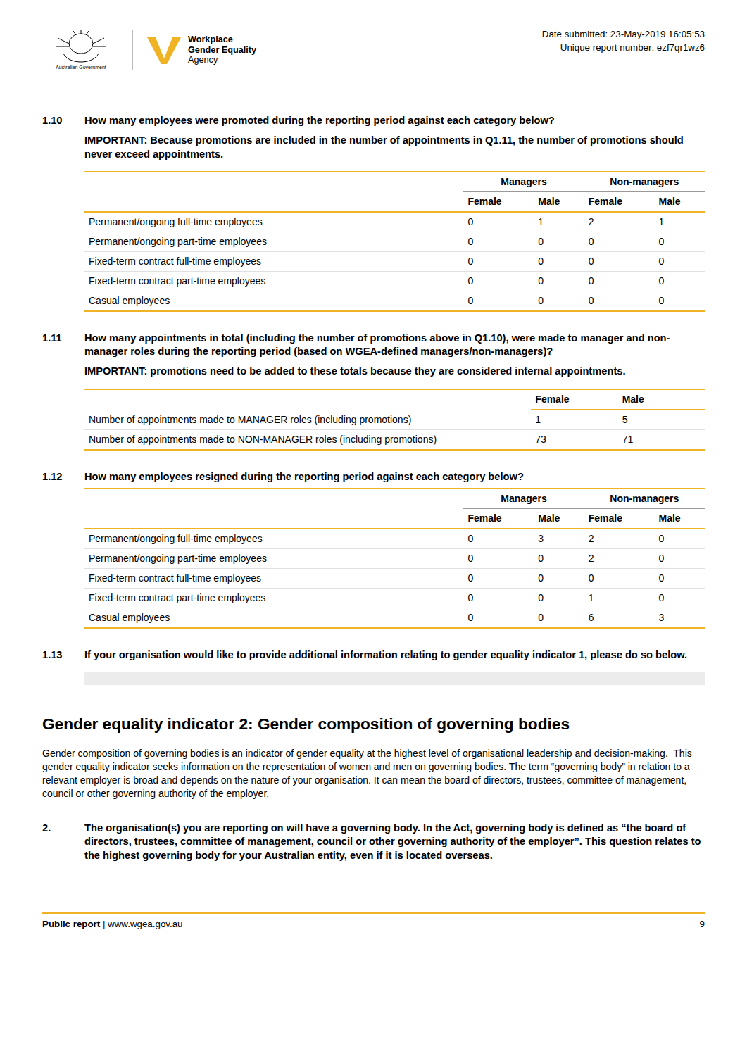Australian Government
Workplace
Gender Equality
Agency
Date submitted: 23-May-2019 16:05:53
Unique report number: ezf7qr1wz6
1.10
How many employees were promoted during the reporting period against each category below?
IMPORTANT: Because promotions are included in the number of appointments in Q1.11, the number of promotions should never exceed appointments.
| | Managers | Non-managers |
| --- | --- | --- |
| | Female | Male | Female | Male |
| Permanent/ongoing full-time employees | 0 | 1 | 2 | 1 |
| Permanent/ongoing part-time employees | 0 | 0 | 0 | 0 |
| Fixed-term contract full-time employees | 0 | 0 | 0 | 0 |
| Fixed-term contract part-time employees | 0 | 0 | 0 | 0 |
| Casual employees | 0 | 0 | 0 | 0 |
1.11
How many appointments in total (including the number of promotions above in Q1.10), were made to manager and non-manager roles during the reporting period (based on WGEA-defined managers/non-managers)?
IMPORTANT: promotions need to be added to these totals because they are considered internal appointments.
| | Female | Male |
| --- | --- | --- |
| Number of appointments made to MANAGER roles (including promotions) | 1 | 5 |
| Number of appointments made to NON-MANAGER roles (including promotions) | 73 | 71 |
1.12
How many employees resigned during the reporting period against each category below?
| | Managers | Non-managers |
| --- | --- | --- |
| | Female | Male | Female | Male |
| Permanent/ongoing full-time employees | 0 | 3 | 2 | 0 |
| Permanent/ongoing part-time employees | 0 | 0 | 2 | 0 |
| Fixed-term contract full-time employees | 0 | 0 | 0 | 0 |
| Fixed-term contract part-time employees | 0 | 0 | 1 | 0 |
| Casual employees | 0 | 0 | 6 | 3 |
1.13
If your organisation would like to provide additional information relating to gender equality indicator 1, please do so below.
Gender equality indicator 2: Gender composition of governing bodies
Gender composition of governing bodies is an indicator of gender equality at the highest level of organisational leadership and decision-making. This gender equality indicator seeks information on the representation of women and men on governing bodies. The term “governing body” in relation to a relevant employer is broad and depends on the nature of your organisation. It can mean the board of directors, trustees, committee of management, council or other governing authority of the employer.
2.
The organisation(s) you are reporting on will have a governing body. In the Act, governing body is defined as “the board of directors, trustees, committee of management, council or other governing authority of the employer”. This question relates to the highest governing body for your Australian entity, even if it is located overseas.
Public report | www.wgea.gov.au
9